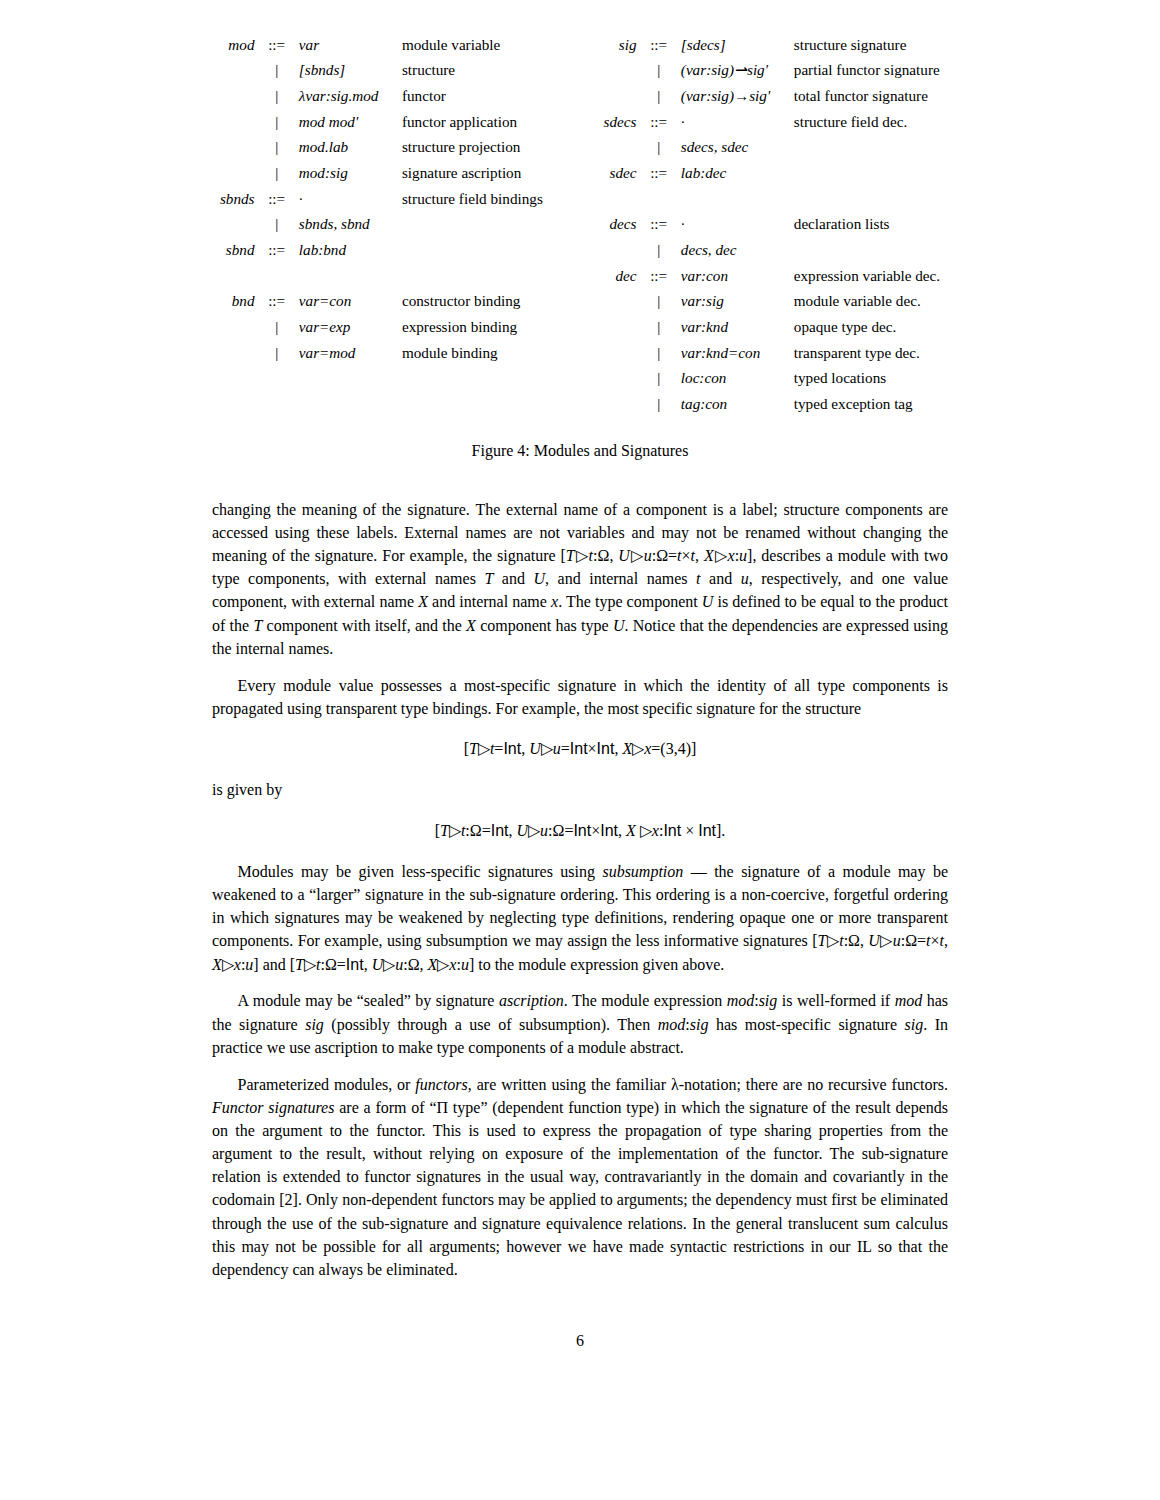| mod | ::= | var | module variable | | sig | ::= | [ sdecs ] | structure signature |
| | / | [ sbnds ] | structure | | | / | ( var : sig )⇀ sig ′ | partial functor signature |
| | / | λ var : sig . mod | functor | | | / | ( var : sig )→ sig ′ | total functor signature |
| | / | mod mod′ | functor application | | sdecs | ::= | · | structure field dec. |
| | / | mod.lab | structure projection | | | / | sdecs, sdec | |
| | / | mod:sig | signature ascription | | sdec | ::= | lab:dec | |
| sbnds | ::= | · | structure field bindings | | | | | |
| | / | sbnds, sbnd | | | decs | ::= | · | declaration lists |
| sbnd | ::= | lab:bnd | | | | / | decs, dec | |
| | | | | | dec | ::= | var:con | expression variable dec. |
| bnd | ::= | var=con | constructor binding | | | / | var:sig | module variable dec. |
| | / | var=exp | expression binding | | | / | var:knd | opaque type dec. |
| | / | var=mod | module binding | | | / | var:knd=con | transparent type dec. |
| | | | | | | / | loc:con | typed locations |
| | | | | | | / | tag:con | typed exception tag |
Figure 4: Modules and Signatures
changing the meaning of the signature. The external name of a component is a label; structure components are accessed using these labels. External names are not variables and may not be renamed without changing the meaning of the signature. For example, the signature [T▷t:Ω, U▷u:Ω=t×t, X▷x:u], describes a module with two type components, with external names T and U, and internal names t and u, respectively, and one value component, with external name X and internal name x. The type component U is defined to be equal to the product of the T component with itself, and the X component has type U. Notice that the dependencies are expressed using the internal names.
Every module value possesses a most-specific signature in which the identity of all type components is propagated using transparent type bindings. For example, the most specific signature for the structure
[T▷t=Int, U▷u=Int×Int, X▷x=(3,4)]
is given by
[T▷t:Ω=Int, U▷u:Ω=Int×Int, X ▷x:Int × Int].
Modules may be given less-specific signatures using subsumption — the signature of a module may be weakened to a “larger” signature in the sub-signature ordering. This ordering is a non-coercive, forgetful ordering in which signatures may be weakened by neglecting type definitions, rendering opaque one or more transparent components. For example, using subsumption we may assign the less informative signatures [T▷t:Ω, U▷u:Ω=t×t, X▷x:u] and [T▷t:Ω=Int, U▷u:Ω, X▷x:u] to the module expression given above.
A module may be “sealed” by signature ascription. The module expression mod:sig is well-formed if mod has the signature sig (possibly through a use of subsumption). Then mod:sig has most-specific signature sig. In practice we use ascription to make type components of a module abstract.
Parameterized modules, or functors, are written using the familiar λ-notation; there are no recursive functors. Functor signatures are a form of “Π type” (dependent function type) in which the signature of the result depends on the argument to the functor. This is used to express the propagation of type sharing properties from the argument to the result, without relying on exposure of the implementation of the functor. The sub-signature relation is extended to functor signatures in the usual way, contravariantly in the domain and covariantly in the codomain [2]. Only non-dependent functors may be applied to arguments; the dependency must first be eliminated through the use of the sub-signature and signature equivalence relations. In the general translucent sum calculus this may not be possible for all arguments; however we have made syntactic restrictions in our IL so that the dependency can always be eliminated.
6